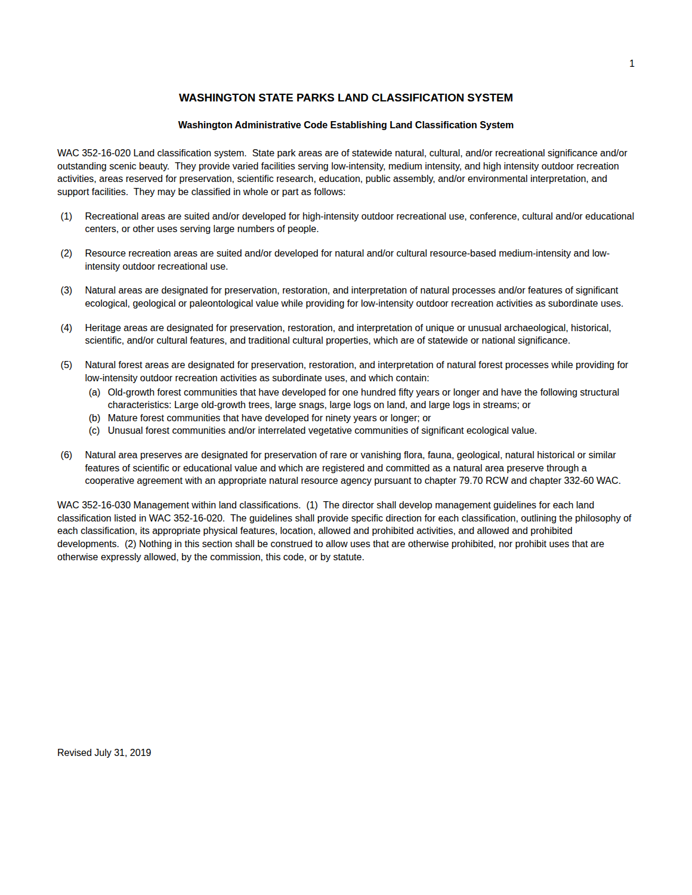1
WASHINGTON STATE PARKS LAND CLASSIFICATION SYSTEM
Washington Administrative Code Establishing Land Classification System
WAC 352-16-020 Land classification system. State park areas are of statewide natural, cultural, and/or recreational significance and/or outstanding scenic beauty. They provide varied facilities serving low-intensity, medium intensity, and high intensity outdoor recreation activities, areas reserved for preservation, scientific research, education, public assembly, and/or environmental interpretation, and support facilities. They may be classified in whole or part as follows:
(1) Recreational areas are suited and/or developed for high-intensity outdoor recreational use, conference, cultural and/or educational centers, or other uses serving large numbers of people.
(2) Resource recreation areas are suited and/or developed for natural and/or cultural resource-based medium-intensity and low-intensity outdoor recreational use.
(3) Natural areas are designated for preservation, restoration, and interpretation of natural processes and/or features of significant ecological, geological or paleontological value while providing for low-intensity outdoor recreation activities as subordinate uses.
(4) Heritage areas are designated for preservation, restoration, and interpretation of unique or unusual archaeological, historical, scientific, and/or cultural features, and traditional cultural properties, which are of statewide or national significance.
(5) Natural forest areas are designated for preservation, restoration, and interpretation of natural forest processes while providing for low-intensity outdoor recreation activities as subordinate uses, and which contain:
(a) Old-growth forest communities that have developed for one hundred fifty years or longer and have the following structural characteristics: Large old-growth trees, large snags, large logs on land, and large logs in streams; or
(b) Mature forest communities that have developed for ninety years or longer; or
(c) Unusual forest communities and/or interrelated vegetative communities of significant ecological value.
(6) Natural area preserves are designated for preservation of rare or vanishing flora, fauna, geological, natural historical or similar features of scientific or educational value and which are registered and committed as a natural area preserve through a cooperative agreement with an appropriate natural resource agency pursuant to chapter 79.70 RCW and chapter 332-60 WAC.
WAC 352-16-030 Management within land classifications. (1) The director shall develop management guidelines for each land classification listed in WAC 352-16-020. The guidelines shall provide specific direction for each classification, outlining the philosophy of each classification, its appropriate physical features, location, allowed and prohibited activities, and allowed and prohibited developments. (2) Nothing in this section shall be construed to allow uses that are otherwise prohibited, nor prohibit uses that are otherwise expressly allowed, by the commission, this code, or by statute.
Revised July 31, 2019